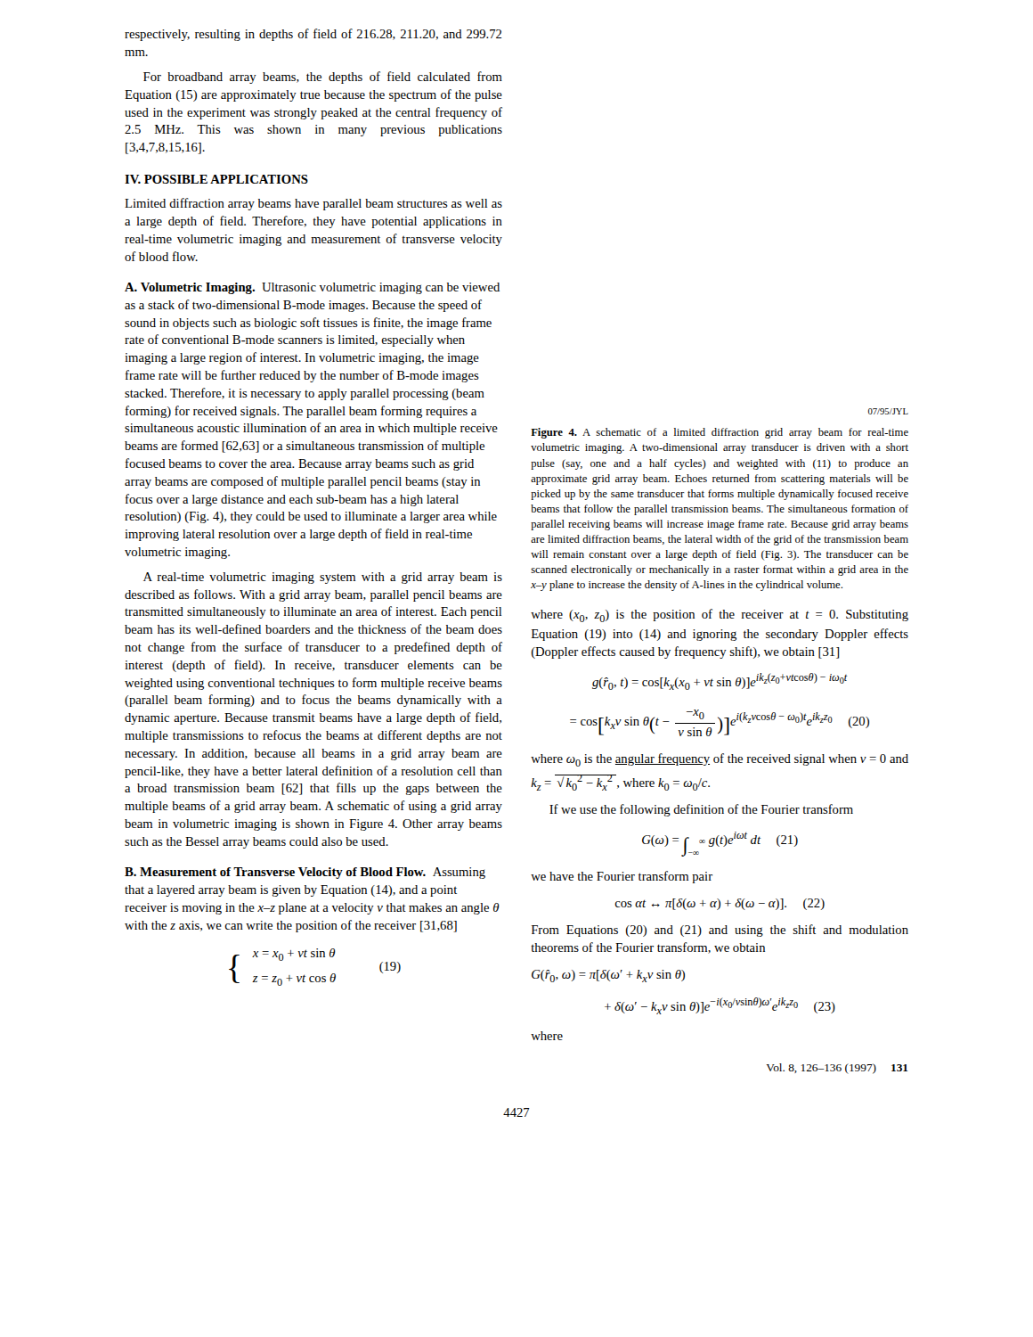respectively, resulting in depths of field of 216.28, 211.20, and 299.72 mm.
For broadband array beams, the depths of field calculated from Equation (15) are approximately true because the spectrum of the pulse used in the experiment was strongly peaked at the central frequency of 2.5 MHz. This was shown in many previous publications [3,4,7,8,15,16].
IV. POSSIBLE APPLICATIONS
Limited diffraction array beams have parallel beam structures as well as a large depth of field. Therefore, they have potential applications in real-time volumetric imaging and measurement of transverse velocity of blood flow.
A. Volumetric Imaging.
Ultrasonic volumetric imaging can be viewed as a stack of two-dimensional B-mode images. Because the speed of sound in objects such as biologic soft tissues is finite, the image frame rate of conventional B-mode scanners is limited, especially when imaging a large region of interest. In volumetric imaging, the image frame rate will be further reduced by the number of B-mode images stacked. Therefore, it is necessary to apply parallel processing (beam forming) for received signals. The parallel beam forming requires a simultaneous acoustic illumination of an area in which multiple receive beams are formed [62,63] or a simultaneous transmission of multiple focused beams to cover the area. Because array beams such as grid array beams are composed of multiple parallel pencil beams (stay in focus over a large distance and each sub-beam has a high lateral resolution) (Fig. 4), they could be used to illuminate a larger area while improving lateral resolution over a large depth of field in real-time volumetric imaging.
A real-time volumetric imaging system with a grid array beam is described as follows. With a grid array beam, parallel pencil beams are transmitted simultaneously to illuminate an area of interest. Each pencil beam has its well-defined boarders and the thickness of the beam does not change from the surface of transducer to a predefined depth of interest (depth of field). In receive, transducer elements can be weighted using conventional techniques to form multiple receive beams (parallel beam forming) and to focus the beams dynamically with a dynamic aperture. Because transmit beams have a large depth of field, multiple transmissions to refocus the beams at different depths are not necessary. In addition, because all beams in a grid array beam are pencil-like, they have a better lateral definition of a resolution cell than a broad transmission beam [62] that fills up the gaps between the multiple beams of a grid array beam. A schematic of using a grid array beam in volumetric imaging is shown in Figure 4. Other array beams such as the Bessel array beams could also be used.
B. Measurement of Transverse Velocity of Blood Flow.
Assuming that a layered array beam is given by Equation (14), and a point receiver is moving in the x–z plane at a velocity v that makes an angle θ with the z axis, we can write the position of the receiver [31,68]
{
x = x0 + vt sin θ
z = z0 + vt cos θ
(19)
07/95/JYL
Figure 4. A schematic of a limited diffraction grid array beam for real-time volumetric imaging. A two-dimensional array transducer is driven with a short pulse (say, one and a half cycles) and weighted with (11) to produce an approximate grid array beam. Echoes returned from scattering materials will be picked up by the same transducer that forms multiple dynamically focused receive beams that follow the parallel transmission beams. The simultaneous formation of parallel receiving beams will increase image frame rate. Because grid array beams are limited diffraction beams, the lateral width of the grid of the transmission beam will remain constant over a large depth of field (Fig. 3). The transducer can be scanned electronically or mechanically in a raster format within a grid area in the x–y plane to increase the density of A-lines in the cylindrical volume.
where (x0, z0) is the position of the receiver at t = 0. Substituting Equation (19) into (14) and ignoring the secondary Doppler effects (Doppler effects caused by frequency shift), we obtain [31]
g(r̂0, t) = cos[kx(x0 + vt sin θ)]eikz(z0+vtcosθ) − iω0t
= cos[kxv sin θ(t − −x0 v sin θ)] ei(kzvcosθ − ω0)teikzz0
(20)
where ω0 is the angular frequency of the received signal when v = 0 and kz = √k02 − kx2, where k0 = ω0/c.
If we use the following definition of the Fourier transform
G(ω) = ∫−∞∞ g(t)eiωt dt
(21)
we have the Fourier transform pair
cos αt ↔ π[δ(ω + α) + δ(ω − α)].
(22)
From Equations (20) and (21) and using the shift and modulation theorems of the Fourier transform, we obtain
G(r̂0, ω) = π[δ(ω′ + kxv sin θ)
+ δ(ω′ − kxv sin θ)]e−i(x0/vsinθ)ω′eikzz0
(23)
where
Vol. 8, 126–136 (1997) 131
4427